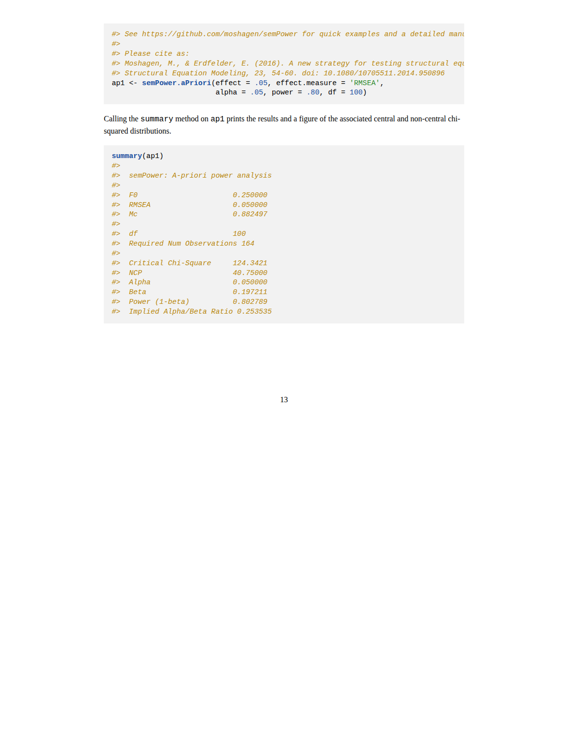#> See https://github.com/moshagen/semPower for quick examples and a detailed manual.
#>
#> Please cite as:
#> Moshagen, M., & Erdfelder, E. (2016). A new strategy for testing structural equation models.
#> Structural Equation Modeling, 23, 54-60. doi: 10.1080/10705511.2014.950896
ap1 <- semPower.aPriori(effect = .05, effect.measure = 'RMSEA',
                        alpha = .05, power = .80, df = 100)
Calling the summary method on ap1 prints the results and a figure of the associated central and non-central chi-squared distributions.
summary(ap1)
#>
#>  semPower: A-priori power analysis
#>
#>  F0                      0.250000
#>  RMSEA                   0.050000
#>  Mc                      0.882497
#>
#>  df                      100
#>  Required Num Observations 164
#>
#>  Critical Chi-Square     124.3421
#>  NCP                     40.75000
#>  Alpha                   0.050000
#>  Beta                    0.197211
#>  Power (1-beta)          0.802789
#>  Implied Alpha/Beta Ratio 0.253535
13